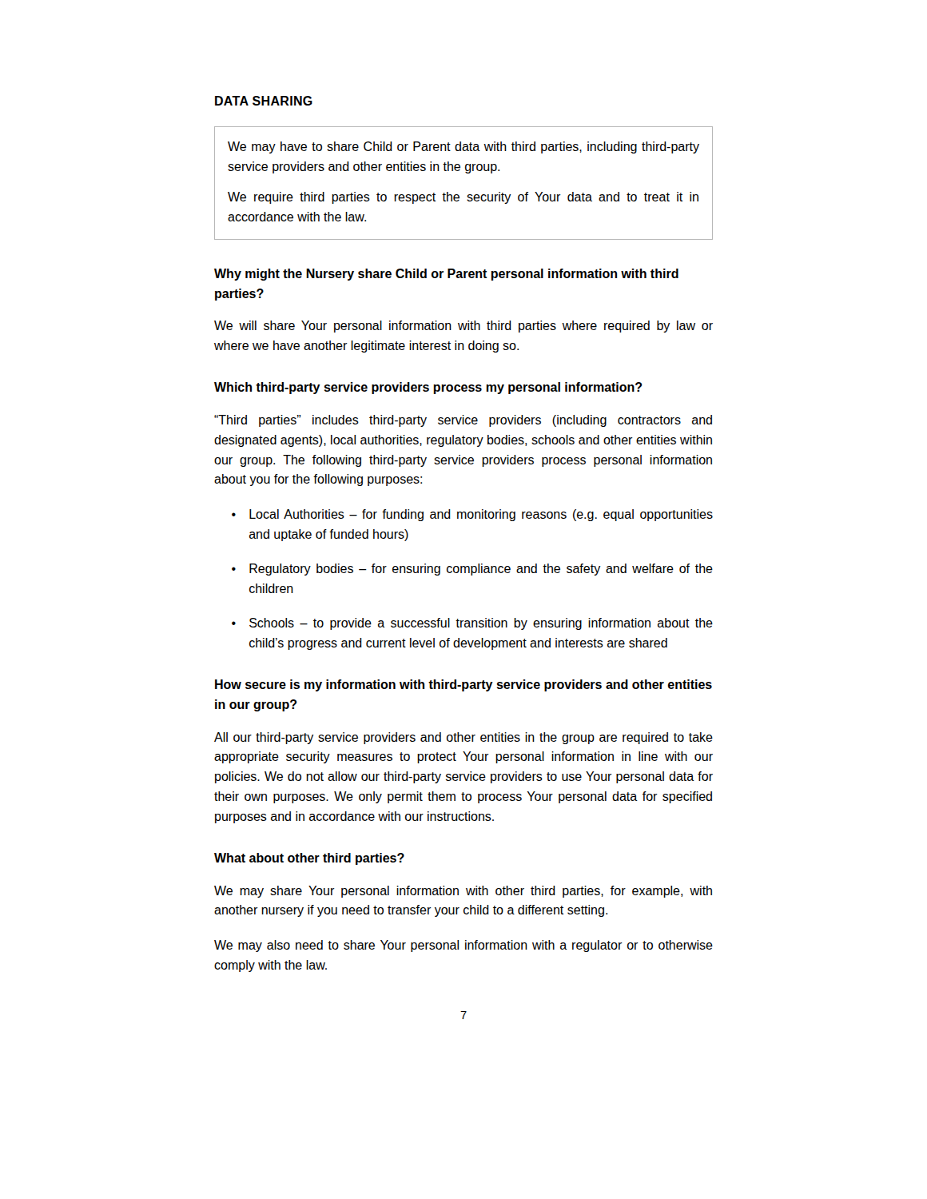DATA SHARING
We may have to share Child or Parent data with third parties, including third-party service providers and other entities in the group.
We require third parties to respect the security of Your data and to treat it in accordance with the law.
Why might the Nursery share Child or Parent personal information with third parties?
We will share Your personal information with third parties where required by law or where we have another legitimate interest in doing so.
Which third-party service providers process my personal information?
“Third parties” includes third-party service providers (including contractors and designated agents), local authorities, regulatory bodies, schools and other entities within our group. The following third-party service providers process personal information about you for the following purposes:
Local Authorities – for funding and monitoring reasons (e.g. equal opportunities and uptake of funded hours)
Regulatory bodies – for ensuring compliance and the safety and welfare of the children
Schools – to provide a successful transition by ensuring information about the child’s progress and current level of development and interests are shared
How secure is my information with third-party service providers and other entities in our group?
All our third-party service providers and other entities in the group are required to take appropriate security measures to protect Your personal information in line with our policies. We do not allow our third-party service providers to use Your personal data for their own purposes. We only permit them to process Your personal data for specified purposes and in accordance with our instructions.
What about other third parties?
We may share Your personal information with other third parties, for example, with another nursery if you need to transfer your child to a different setting.
We may also need to share Your personal information with a regulator or to otherwise comply with the law.
7